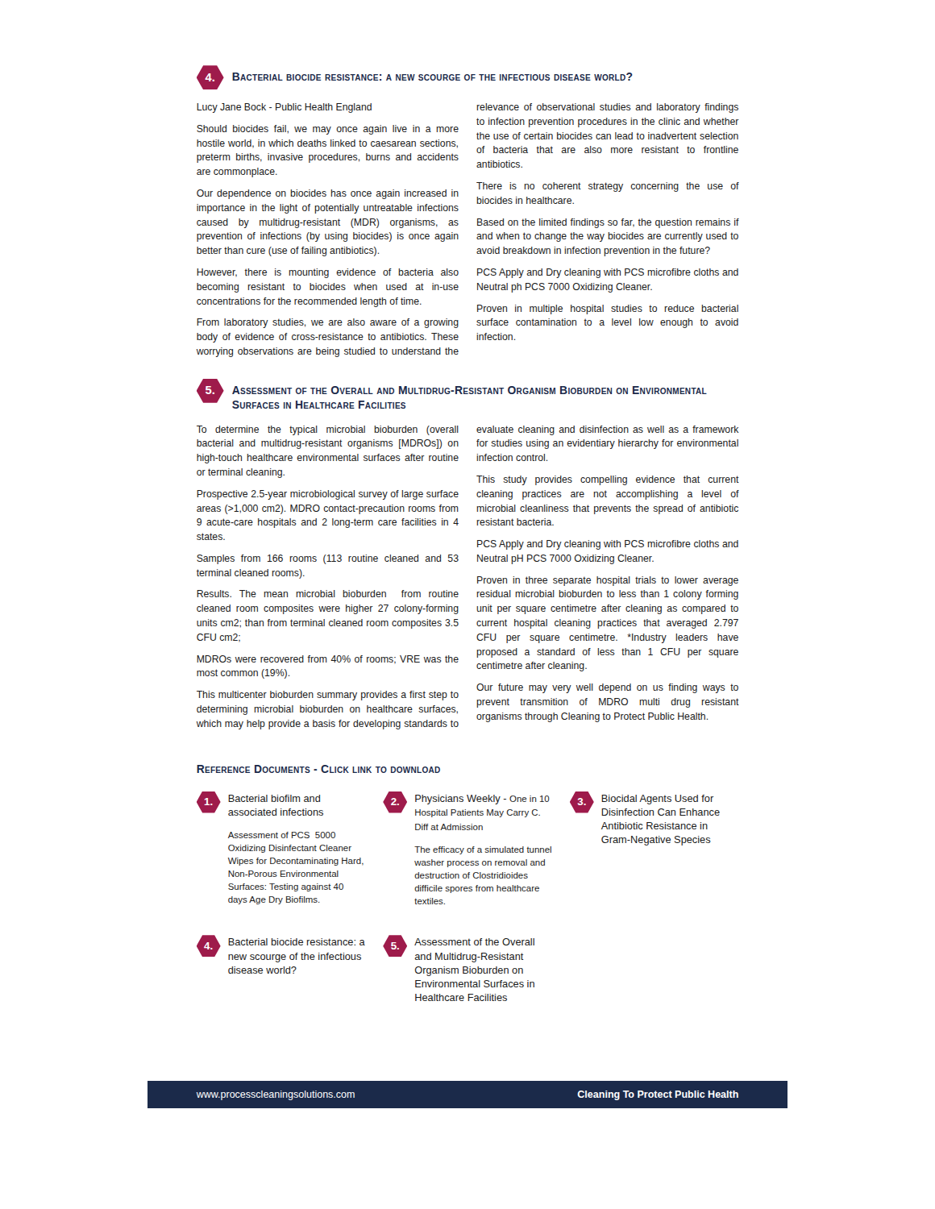4.
Bacterial biocide resistance: a new scourge of the infectious disease world?
Lucy Jane Bock - Public Health England
Should biocides fail, we may once again live in a more hostile world, in which deaths linked to caesarean sections, preterm births, invasive procedures, burns and accidents are commonplace.
Our dependence on biocides has once again increased in importance in the light of potentially untreatable infections caused by multidrug-resistant (MDR) organisms, as prevention of infections (by using biocides) is once again better than cure (use of failing antibiotics).
However, there is mounting evidence of bacteria also becoming resistant to biocides when used at in-use concentrations for the recommended length of time.
From laboratory studies, we are also aware of a growing body of evidence of cross-resistance to antibiotics. These worrying observations are being studied to understand the relevance of observational studies and laboratory findings to infection prevention procedures in the clinic and whether the use of certain biocides can lead to inadvertent selection of bacteria that are also more resistant to frontline antibiotics.
There is no coherent strategy concerning the use of biocides in healthcare.
Based on the limited findings so far, the question remains if and when to change the way biocides are currently used to avoid breakdown in infection prevention in the future?
PCS Apply and Dry cleaning with PCS microfibre cloths and Neutral ph PCS 7000 Oxidizing Cleaner.
Proven in multiple hospital studies to reduce bacterial surface contamination to a level low enough to avoid infection.
5.
Assessment of the Overall and Multidrug-Resistant Organism Bioburden on Environmental Surfaces in Healthcare Facilities
To determine the typical microbial bioburden (overall bacterial and multidrug-resistant organisms [MDROs]) on high-touch healthcare environmental surfaces after routine or terminal cleaning.
Prospective 2.5-year microbiological survey of large surface areas (>1,000 cm2). MDRO contact-precaution rooms from 9 acute-care hospitals and 2 long-term care facilities in 4 states.
Samples from 166 rooms (113 routine cleaned and 53 terminal cleaned rooms).
Results. The mean microbial bioburden from routine cleaned room composites were higher 27 colony-forming units cm2; than from terminal cleaned room composites 3.5 CFU cm2;
MDROs were recovered from 40% of rooms; VRE was the most common (19%).
This multicenter bioburden summary provides a first step to determining microbial bioburden on healthcare surfaces, which may help provide a basis for developing standards to evaluate cleaning and disinfection as well as a framework for studies using an evidentiary hierarchy for environmental infection control.
This study provides compelling evidence that current cleaning practices are not accomplishing a level of microbial cleanliness that prevents the spread of antibiotic resistant bacteria.
PCS Apply and Dry cleaning with PCS microfibre cloths and Neutral pH PCS 7000 Oxidizing Cleaner.
Proven in three separate hospital trials to lower average residual microbial bioburden to less than 1 colony forming unit per square centimetre after cleaning as compared to current hospital cleaning practices that averaged 2.797 CFU per square centimetre. *Industry leaders have proposed a standard of less than 1 CFU per square centimetre after cleaning.
Our future may very well depend on us finding ways to prevent transmition of MDRO multi drug resistant organisms through Cleaning to Protect Public Health.
Reference Documents - Click link to download
1.
Bacterial biofilm and associated infections
Assessment of PCS 5000 Oxidizing Disinfectant Cleaner Wipes for Decontaminating Hard, Non-Porous Environmental Surfaces: Testing against 40 days Age Dry Biofilms.
2.
Physicians Weekly - One in 10 Hospital Patients May Carry C. Diff at Admission
The efficacy of a simulated tunnel washer process on removal and destruction of Clostridioides difficile spores from healthcare textiles.
3.
Biocidal Agents Used for Disinfection Can Enhance Antibiotic Resistance in Gram-Negative Species
4.
Bacterial biocide resistance: a new scourge of the infectious disease world?
5.
Assessment of the Overall and Multidrug-Resistant Organism Bioburden on Environmental Surfaces in Healthcare Facilities
www.processcleaningsolutions.com
Cleaning To Protect Public Health